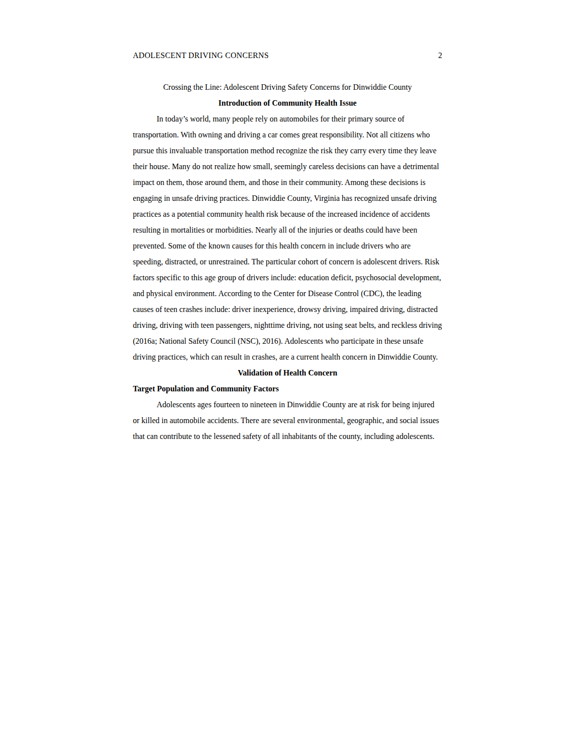Adolescent Driving Concerns 2
Crossing the Line: Adolescent Driving Safety Concerns for Dinwiddie County
Introduction of Community Health Issue
In today’s world, many people rely on automobiles for their primary source of transportation. With owning and driving a car comes great responsibility. Not all citizens who pursue this invaluable transportation method recognize the risk they carry every time they leave their house. Many do not realize how small, seemingly careless decisions can have a detrimental impact on them, those around them, and those in their community. Among these decisions is engaging in unsafe driving practices. Dinwiddie County, Virginia has recognized unsafe driving practices as a potential community health risk because of the increased incidence of accidents resulting in mortalities or morbidities. Nearly all of the injuries or deaths could have been prevented. Some of the known causes for this health concern in include drivers who are speeding, distracted, or unrestrained. The particular cohort of concern is adolescent drivers. Risk factors specific to this age group of drivers include: education deficit, psychosocial development, and physical environment. According to the Center for Disease Control (CDC), the leading causes of teen crashes include: driver inexperience, drowsy driving, impaired driving, distracted driving, driving with teen passengers, nighttime driving, not using seat belts, and reckless driving (2016a; National Safety Council (NSC), 2016). Adolescents who participate in these unsafe driving practices, which can result in crashes, are a current health concern in Dinwiddie County.
Validation of Health Concern
Target Population and Community Factors
Adolescents ages fourteen to nineteen in Dinwiddie County are at risk for being injured or killed in automobile accidents. There are several environmental, geographic, and social issues that can contribute to the lessened safety of all inhabitants of the county, including adolescents.